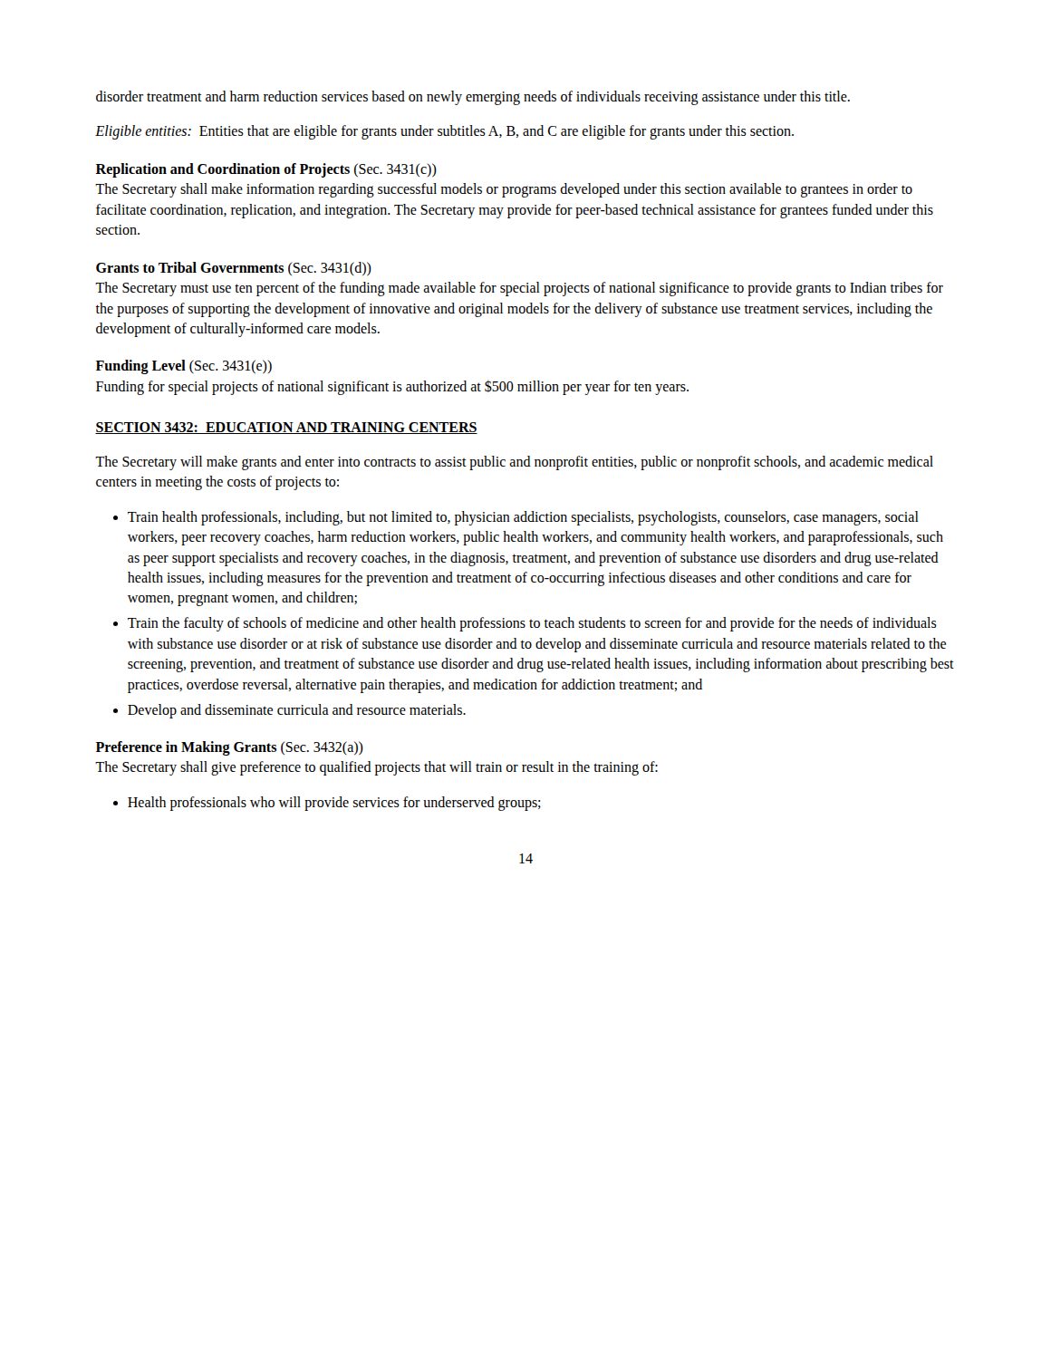disorder treatment and harm reduction services based on newly emerging needs of individuals receiving assistance under this title.
Eligible entities: Entities that are eligible for grants under subtitles A, B, and C are eligible for grants under this section.
Replication and Coordination of Projects (Sec. 3431(c))
The Secretary shall make information regarding successful models or programs developed under this section available to grantees in order to facilitate coordination, replication, and integration. The Secretary may provide for peer-based technical assistance for grantees funded under this section.
Grants to Tribal Governments (Sec. 3431(d))
The Secretary must use ten percent of the funding made available for special projects of national significance to provide grants to Indian tribes for the purposes of supporting the development of innovative and original models for the delivery of substance use treatment services, including the development of culturally-informed care models.
Funding Level (Sec. 3431(e))
Funding for special projects of national significant is authorized at $500 million per year for ten years.
SECTION 3432: EDUCATION AND TRAINING CENTERS
The Secretary will make grants and enter into contracts to assist public and nonprofit entities, public or nonprofit schools, and academic medical centers in meeting the costs of projects to:
Train health professionals, including, but not limited to, physician addiction specialists, psychologists, counselors, case managers, social workers, peer recovery coaches, harm reduction workers, public health workers, and community health workers, and paraprofessionals, such as peer support specialists and recovery coaches, in the diagnosis, treatment, and prevention of substance use disorders and drug use-related health issues, including measures for the prevention and treatment of co-occurring infectious diseases and other conditions and care for women, pregnant women, and children;
Train the faculty of schools of medicine and other health professions to teach students to screen for and provide for the needs of individuals with substance use disorder or at risk of substance use disorder and to develop and disseminate curricula and resource materials related to the screening, prevention, and treatment of substance use disorder and drug use-related health issues, including information about prescribing best practices, overdose reversal, alternative pain therapies, and medication for addiction treatment; and
Develop and disseminate curricula and resource materials.
Preference in Making Grants (Sec. 3432(a))
The Secretary shall give preference to qualified projects that will train or result in the training of:
Health professionals who will provide services for underserved groups;
14